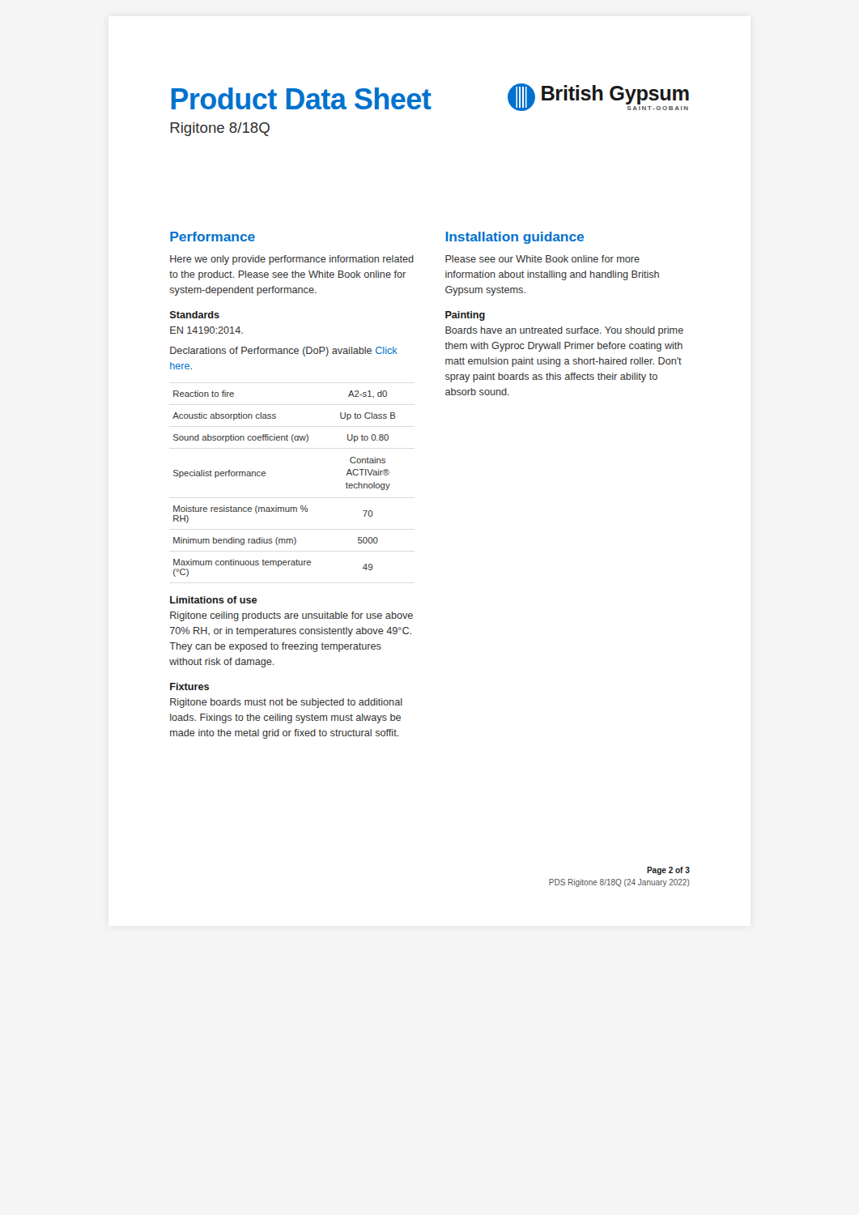Product Data Sheet
Rigitone 8/18Q
British Gypsum
SAINT-GOBAIN
Performance
Here we only provide performance information related to the product. Please see the White Book online for system-dependent performance.
Standards
EN 14190:2014.
Declarations of Performance (DoP) available Click here.
| Reaction to fire | A2-s1, d0 |
| Acoustic absorption class | Up to Class B |
| Sound absorption coefficient (αw) | Up to 0.80 |
| Specialist performance | Contains ACTIVair® technology |
| Moisture resistance (maximum % RH) | 70 |
| Minimum bending radius (mm) | 5000 |
| Maximum continuous temperature (°C) | 49 |
Limitations of use
Rigitone ceiling products are unsuitable for use above 70% RH, or in temperatures consistently above 49°C. They can be exposed to freezing temperatures without risk of damage.
Fixtures
Rigitone boards must not be subjected to additional loads. Fixings to the ceiling system must always be made into the metal grid or fixed to structural soffit.
Installation guidance
Please see our White Book online for more information about installing and handling British Gypsum systems.
Painting
Boards have an untreated surface. You should prime them with Gyproc Drywall Primer before coating with matt emulsion paint using a short-haired roller. Don't spray paint boards as this affects their ability to absorb sound.
Page 2 of 3
PDS Rigitone 8/18Q (24 January 2022)